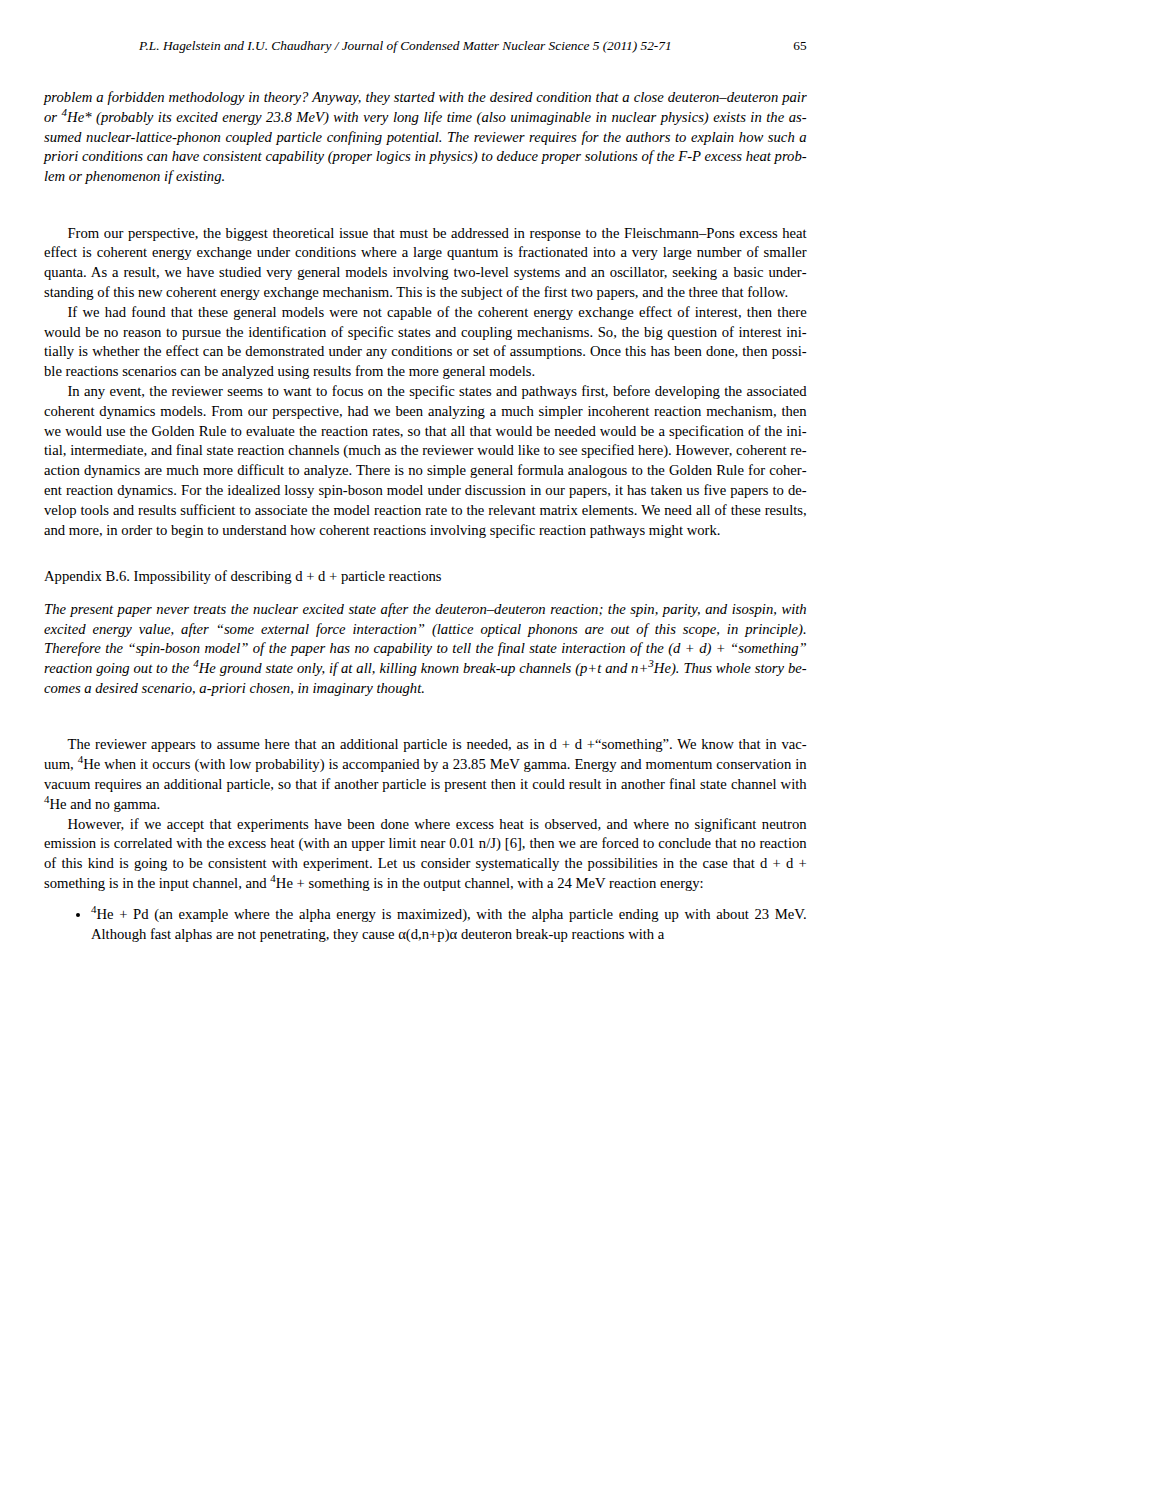P.L. Hagelstein and I.U. Chaudhary / Journal of Condensed Matter Nuclear Science 5 (2011) 52-71 65
problem a forbidden methodology in theory? Anyway, they started with the desired condition that a close deuteron–deuteron pair or 4He* (probably its excited energy 23.8 MeV) with very long life time (also unimaginable in nuclear physics) exists in the assumed nuclear-lattice-phonon coupled particle confining potential. The reviewer requires for the authors to explain how such a priori conditions can have consistent capability (proper logics in physics) to deduce proper solutions of the F-P excess heat problem or phenomenon if existing.
From our perspective, the biggest theoretical issue that must be addressed in response to the Fleischmann–Pons excess heat effect is coherent energy exchange under conditions where a large quantum is fractionated into a very large number of smaller quanta. As a result, we have studied very general models involving two-level systems and an oscillator, seeking a basic understanding of this new coherent energy exchange mechanism. This is the subject of the first two papers, and the three that follow.
If we had found that these general models were not capable of the coherent energy exchange effect of interest, then there would be no reason to pursue the identification of specific states and coupling mechanisms. So, the big question of interest initially is whether the effect can be demonstrated under any conditions or set of assumptions. Once this has been done, then possible reactions scenarios can be analyzed using results from the more general models.
In any event, the reviewer seems to want to focus on the specific states and pathways first, before developing the associated coherent dynamics models. From our perspective, had we been analyzing a much simpler incoherent reaction mechanism, then we would use the Golden Rule to evaluate the reaction rates, so that all that would be needed would be a specification of the initial, intermediate, and final state reaction channels (much as the reviewer would like to see specified here). However, coherent reaction dynamics are much more difficult to analyze. There is no simple general formula analogous to the Golden Rule for coherent reaction dynamics. For the idealized lossy spin-boson model under discussion in our papers, it has taken us five papers to develop tools and results sufficient to associate the model reaction rate to the relevant matrix elements. We need all of these results, and more, in order to begin to understand how coherent reactions involving specific reaction pathways might work.
Appendix B.6. Impossibility of describing d + d + particle reactions
The present paper never treats the nuclear excited state after the deuteron–deuteron reaction; the spin, parity, and isospin, with excited energy value, after “some external force interaction” (lattice optical phonons are out of this scope, in principle). Therefore the “spin-boson model” of the paper has no capability to tell the final state interaction of the (d + d) + “something” reaction going out to the 4He ground state only, if at all, killing known break-up channels (p+t and n+3He). Thus whole story becomes a desired scenario, a-priori chosen, in imaginary thought.
The reviewer appears to assume here that an additional particle is needed, as in d + d +“something”. We know that in vacuum, 4He when it occurs (with low probability) is accompanied by a 23.85 MeV gamma. Energy and momentum conservation in vacuum requires an additional particle, so that if another particle is present then it could result in another final state channel with 4He and no gamma.
However, if we accept that experiments have been done where excess heat is observed, and where no significant neutron emission is correlated with the excess heat (with an upper limit near 0.01 n/J) [6], then we are forced to conclude that no reaction of this kind is going to be consistent with experiment. Let us consider systematically the possibilities in the case that d + d + something is in the input channel, and 4He + something is in the output channel, with a 24 MeV reaction energy:
4He + Pd (an example where the alpha energy is maximized), with the alpha particle ending up with about 23 MeV. Although fast alphas are not penetrating, they cause α(d,n+p)α deuteron break-up reactions with a